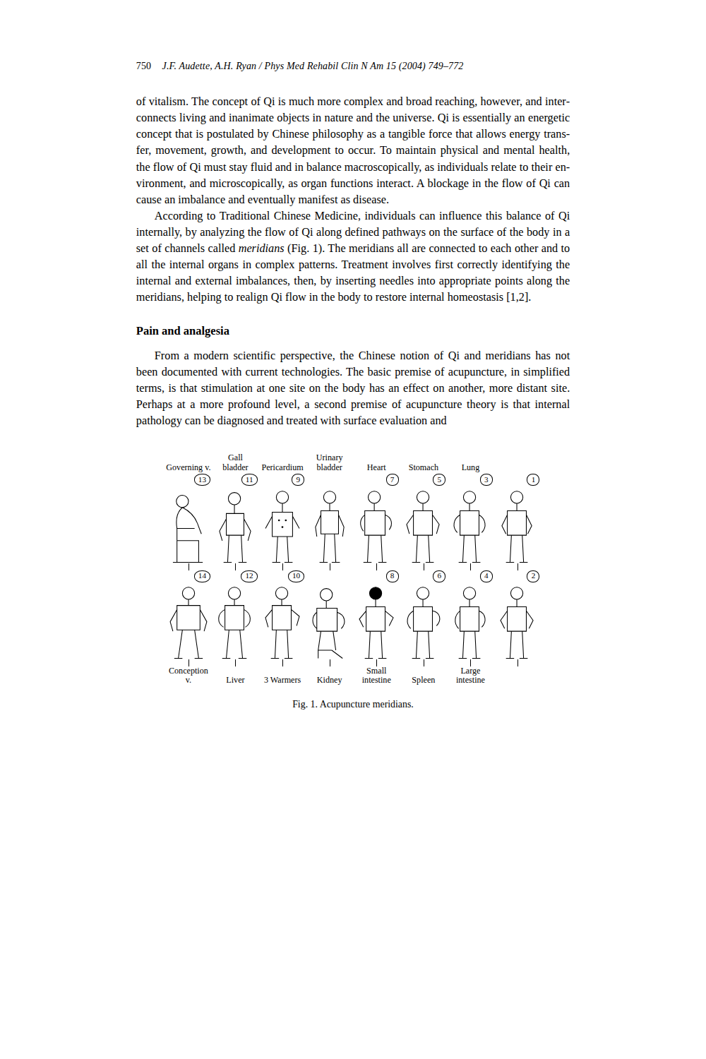750 J.F. Audette, A.H. Ryan / Phys Med Rehabil Clin N Am 15 (2004) 749–772
of vitalism. The concept of Qi is much more complex and broad reaching, however, and interconnects living and inanimate objects in nature and the universe. Qi is essentially an energetic concept that is postulated by Chinese philosophy as a tangible force that allows energy transfer, movement, growth, and development to occur. To maintain physical and mental health, the flow of Qi must stay fluid and in balance macroscopically, as individuals relate to their environment, and microscopically, as organ functions interact. A blockage in the flow of Qi can cause an imbalance and eventually manifest as disease.
According to Traditional Chinese Medicine, individuals can influence this balance of Qi internally, by analyzing the flow of Qi along defined pathways on the surface of the body in a set of channels called meridians (Fig. 1). The meridians all are connected to each other and to all the internal organs in complex patterns. Treatment involves first correctly identifying the internal and external imbalances, then, by inserting needles into appropriate points along the meridians, helping to realign Qi flow in the body to restore internal homeostasis [1,2].
Pain and analgesia
From a modern scientific perspective, the Chinese notion of Qi and meridians has not been documented with current technologies. The basic premise of acupuncture, in simplified terms, is that stimulation at one site on the body has an effect on another, more distant site. Perhaps at a more profound level, a second premise of acupuncture theory is that internal pathology can be diagnosed and treated with surface evaluation and
| Governing v. | Gall bladder | Pericardium | Urinary bladder | Heart | Stomach | Lung |
| 13 | 11 | 9 | | 7 | 5 | 3 | 1 |
| 14 | 12 | 10 | | 8 | 6 | 4 | 2 |
| Conception v. | Liver | 3 Warmers | Kidney | Small intestine | Spleen | Large intestine |
Fig. 1. Acupuncture meridians.